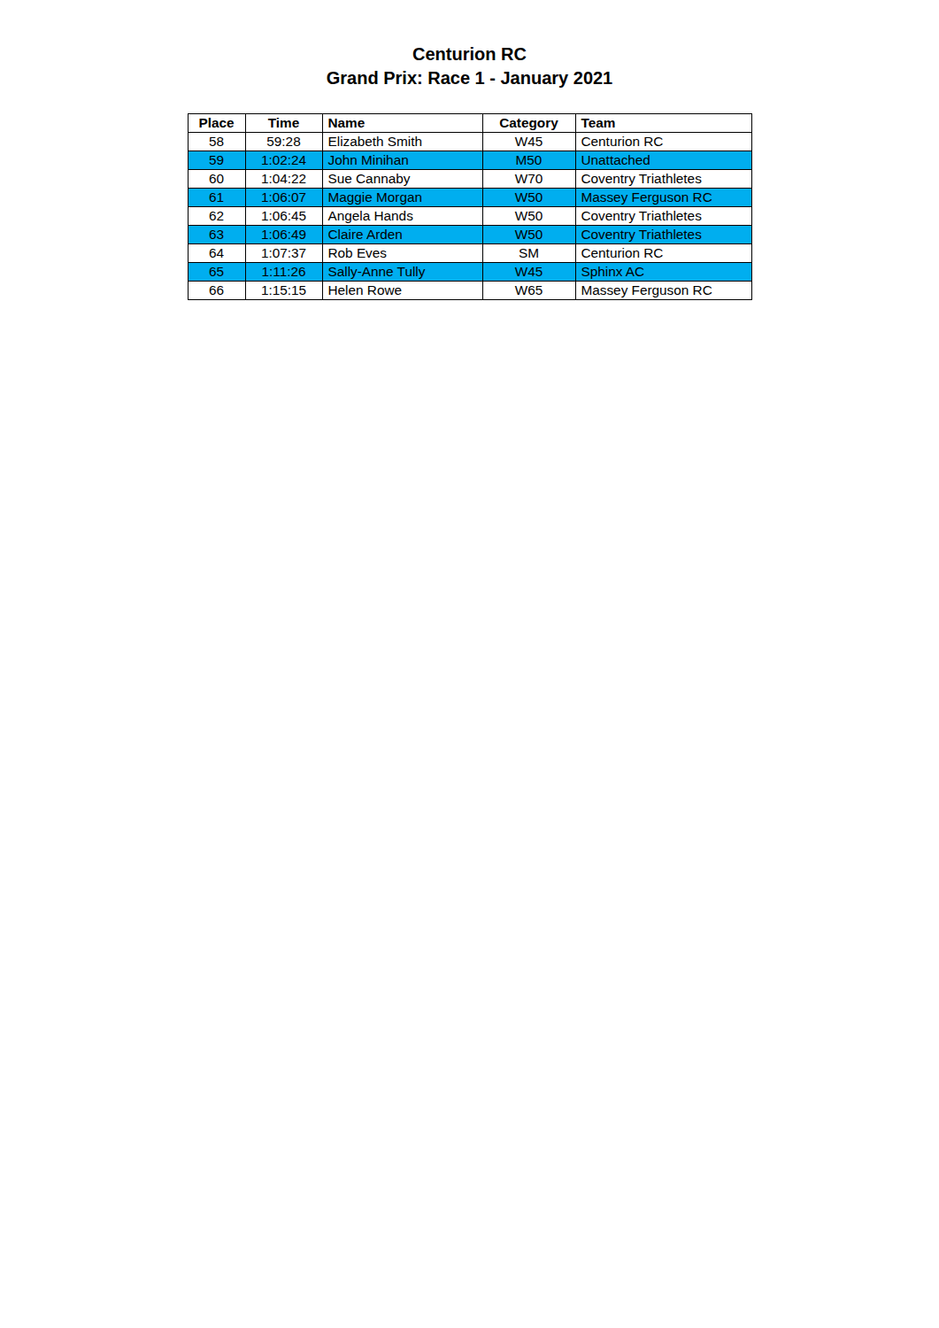Centurion RCGrand Prix: Race 1 - January 2021
| Place | Time | Name | Category | Team |
| --- | --- | --- | --- | --- |
| 58 | 59:28 | Elizabeth Smith | W45 | Centurion RC |
| 59 | 1:02:24 | John Minihan | M50 | Unattached |
| 60 | 1:04:22 | Sue Cannaby | W70 | Coventry Triathletes |
| 61 | 1:06:07 | Maggie Morgan | W50 | Massey Ferguson RC |
| 62 | 1:06:45 | Angela Hands | W50 | Coventry Triathletes |
| 63 | 1:06:49 | Claire Arden | W50 | Coventry Triathletes |
| 64 | 1:07:37 | Rob Eves | SM | Centurion RC |
| 65 | 1:11:26 | Sally-Anne Tully | W45 | Sphinx AC |
| 66 | 1:15:15 | Helen Rowe | W65 | Massey Ferguson RC |